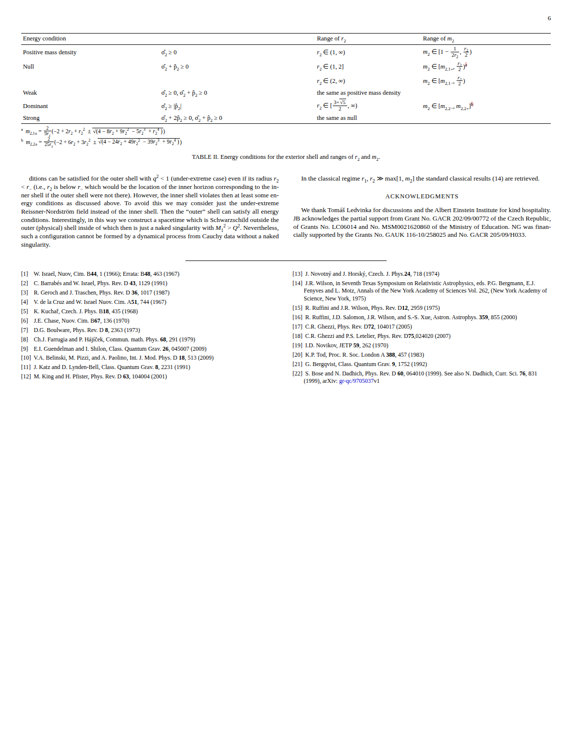6
| Energy condition | | Range of r 2 | Range of m 2 |
| --- | --- | --- | --- |
| Positive mass density | σ̂ 2 ≥ 0 | r 2 ∈ (1, ∞) | m 2 ∈ [1 − 1 2 r 2 , r 2 2 ) |
| Null | σ̂ 2 + p̂ 2 ≥ 0 | r 2 ∈ (1, 2] | m 2 ∈ [ m 2,1+ , r 2 2 ) a |
| | | r 2 ∈ (2, ∞) | m 2 ∈ [ m 2,1− , r 2 2 ) |
| Weak | σ̂ 2 ≥ 0, σ̂ 2 + p̂ 2 ≥ 0 | the same as positive mass density |
| Dominant | σ̂ 2 ≥ /p̂ 2 / | r 2 ∈ [ 3+ √5 2 , ∞) | m 2 ∈ [ m 2,2− , m 2,2+ ] b |
| Strong | σ̂ 2 + 2p̂ 2 ≥ 0, σ̂ 2 + p̂ 2 ≥ 0 | the same as null |
a m2,1± = 29r2(−2 + 2r2 + r22 ± √(4 − 8r2 + 9r22 − 5r23 + r24))
b m2,2± = 225r2(−2 + 6r2 + 3r22 ± √(4 − 24r2 + 49r22 − 39r23 + 9r24))
TABLE II. Energy conditions for the exterior shell and ranges of r2 and m2.
ditions can be satisfied for the outer shell with q2 < 1 (under-extreme case) even if its radius r2 < r− (i.e., r2 is below r− which would be the location of the inner horizon corresponding to the inner shell if the outer shell were not there). However, the inner shell violates then at least some energy conditions as discussed above. To avoid this we may consider just the under-extreme Reissner-Nordström field instead of the inner shell. Then the “outer” shell can satisfy all energy conditions. Interestingly, in this way we construct a spacetime which is Schwarzschild outside the outer (physical) shell inside of which then is just a naked singularity with M12 > Q2. Nevertheless, such a configuration cannot be formed by a dynamical process from Cauchy data without a naked singularity.
In the classical regime r1, r2 ≫ max[1, m2] the standard classical results (14) are retrieved.
Acknowledgments
We thank Tomáš Ledvinka for discussions and the Albert Einstein Institute for kind hospitality. JB acknowledges the partial support from Grant No. GACR 202/09/00772 of the Czech Republic, of Grants No. LC06014 and No. MSM0021620860 of the Ministry of Education. NG was financially supported by the Grants No. GAUK 116-10/258025 and No. GACR 205/09/H033.
[1] W. Israel, Nuov, Cim. B44, 1 (1966); Errata: B48, 463 (1967)
[2] C. Barrabés and W. Israel, Phys. Rev. D 43, 1129 (1991)
[3] R. Geroch and J. Traschen, Phys. Rev. D 36, 1017 (1987)
[4] V. de la Cruz and W. Israel Nuov. Cim. A51, 744 (1967)
[5] K. Kuchař, Czech. J. Phys. B18, 435 (1968)
[6] J.E. Chase, Nuov. Cim. B67, 136 (1970)
[7] D.G. Boulware, Phys. Rev. D 8, 2363 (1973)
[8] Ch.J. Farrugia and P. Hájíček, Commun. math. Phys. 68, 291 (1979)
[9] E.I. Guendelman and I. Shilon, Class. Quantum Grav. 26, 045007 (2009)
[10] V.A. Belinski, M. Pizzi, and A. Paolino, Int. J. Mod. Phys. D 18, 513 (2009)
[11] J. Katz and D. Lynden-Bell, Class. Quantum Grav. 8, 2231 (1991)
[12] M. King and H. Pfister, Phys. Rev. D 63, 104004 (2001)
[13] J. Novotný and J. Horský, Czech. J. Phys.24, 718 (1974)
[14] J.R. Wilson, in Seventh Texas Symposium on Relativistic Astrophysics, eds. P.G. Bergmann, E.J. Fenyves and L. Motz, Annals of the New York Academy of Sciences Vol. 262, (New York Academy of Science, New York, 1975)
[15] R. Ruffini and J.R. Wilson, Phys. Rev. D12, 2959 (1975)
[16] R. Ruffini, J.D. Salomon, J.R. Wilson, and S.-S. Xue, Astron. Astrophys. 359, 855 (2000)
[17] C.R. Ghezzi, Phys. Rev. D72, 104017 (2005)
[18] C.R. Ghezzi and P.S. Letelier, Phys. Rev. D75,024020 (2007)
[19] I.D. Novikov, JETP 59, 262 (1970)
[20] K.P. Tod, Proc. R. Soc. London A 388, 457 (1983)
[21] G. Bergqvist, Class. Quantum Grav. 9, 1752 (1992)
[22] S. Bose and N. Dadhich, Phys. Rev. D 60, 064010 (1999). See also N. Dadhich, Curr. Sci. 76, 831 (1999), arXiv: gr-qc/9705037v1